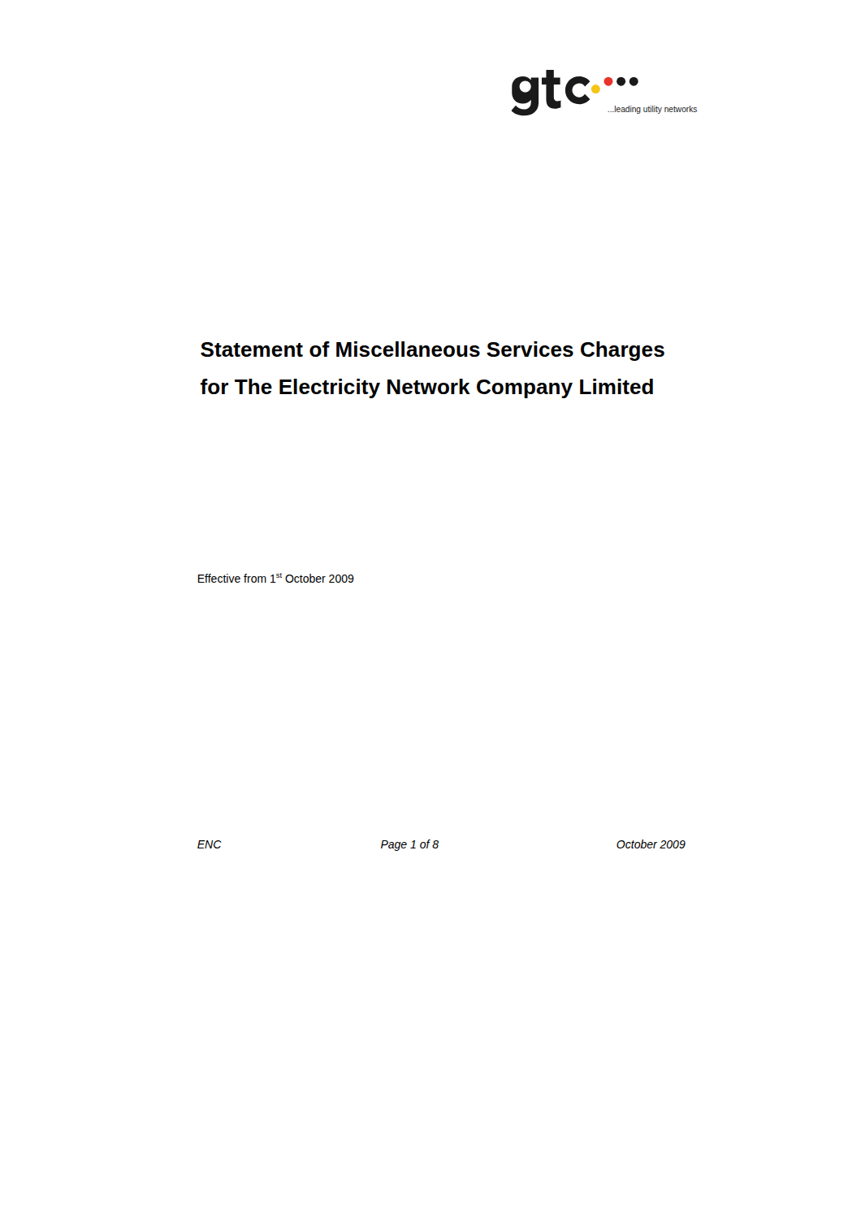...leading utility networks
Statement of Miscellaneous Services Charges for The Electricity Network Company Limited
Effective from 1st October 2009
ENC Page 1 of 8 October 2009